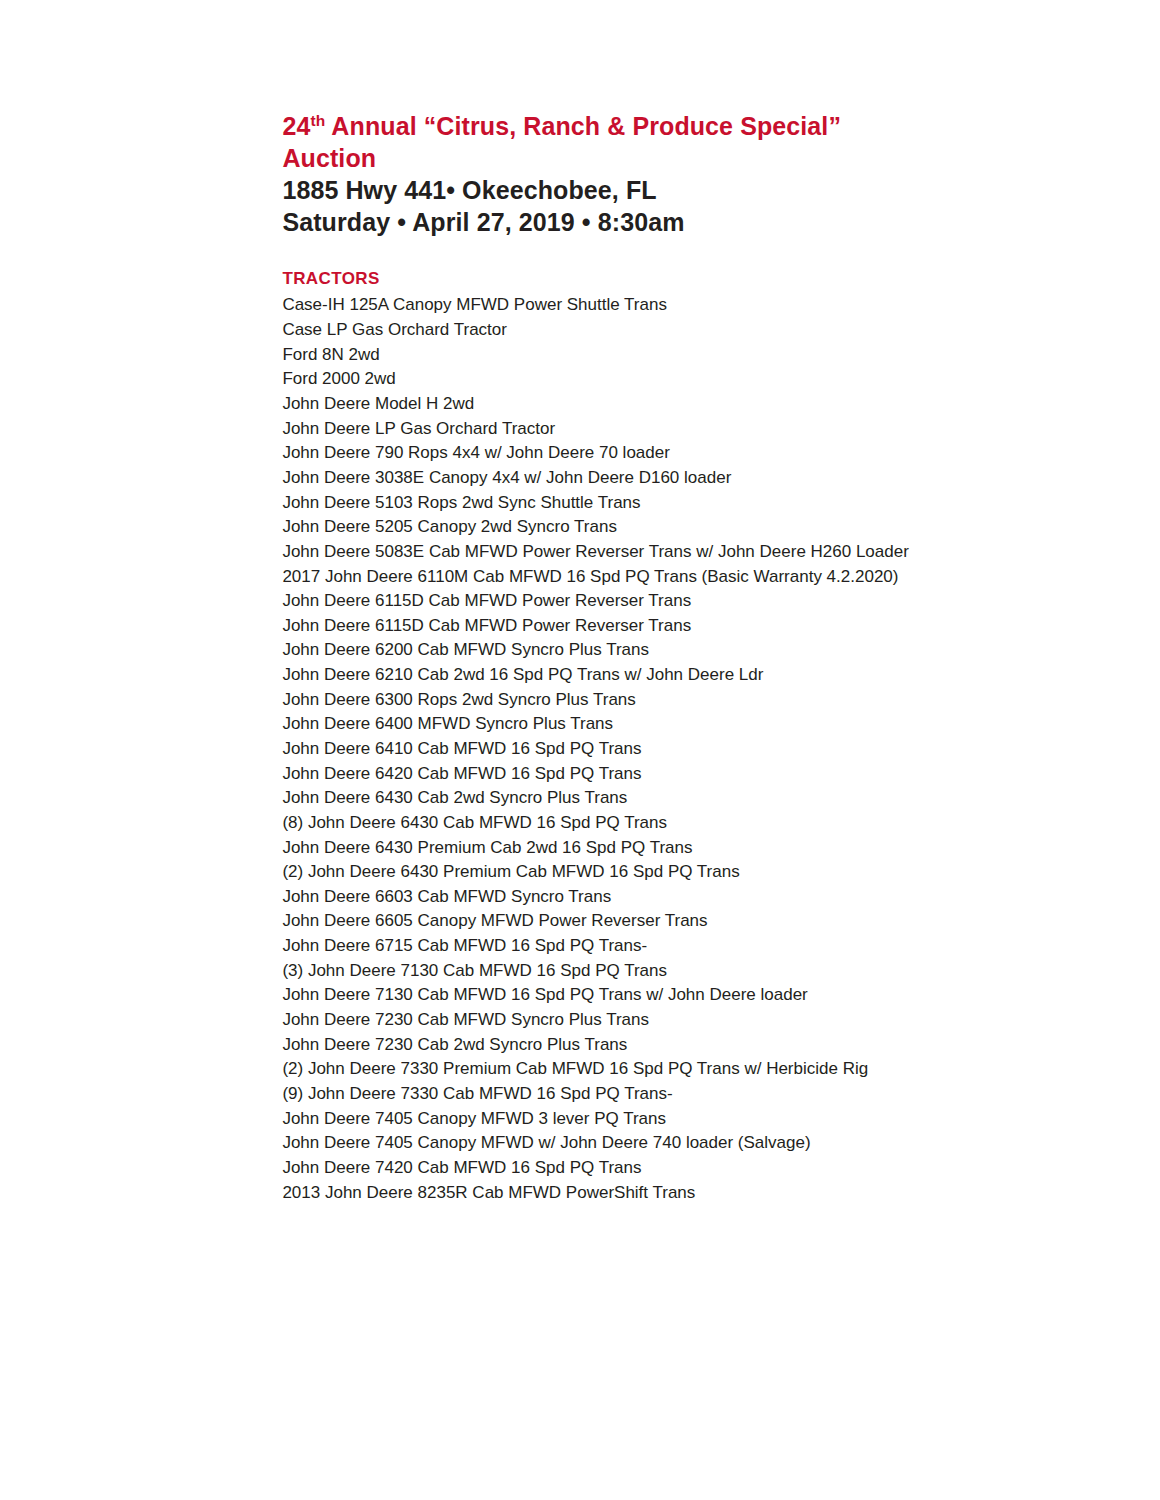24th Annual “Citrus, Ranch & Produce Special” Auction
1885 Hwy 441• Okeechobee, FL
Saturday • April 27, 2019 • 8:30am
Tractors
Case-IH 125A Canopy MFWD Power Shuttle Trans
Case LP Gas Orchard Tractor
Ford 8N 2wd
Ford 2000 2wd
John Deere Model H 2wd
John Deere LP Gas Orchard Tractor
John Deere 790 Rops 4x4 w/ John Deere 70 loader
John Deere 3038E Canopy 4x4 w/ John Deere D160 loader
John Deere 5103 Rops 2wd Sync Shuttle Trans
John Deere 5205 Canopy 2wd Syncro Trans
John Deere 5083E Cab MFWD Power Reverser Trans w/ John Deere H260 Loader
2017 John Deere 6110M Cab MFWD 16 Spd PQ Trans (Basic Warranty 4.2.2020)
John Deere 6115D Cab MFWD Power Reverser Trans
John Deere 6115D Cab MFWD Power Reverser Trans
John Deere 6200 Cab MFWD Syncro Plus Trans
John Deere 6210 Cab 2wd 16 Spd PQ Trans w/ John Deere Ldr
John Deere 6300 Rops 2wd Syncro Plus Trans
John Deere 6400 MFWD Syncro Plus Trans
John Deere 6410 Cab MFWD 16 Spd PQ Trans
John Deere 6420 Cab MFWD 16 Spd PQ Trans
John Deere 6430 Cab 2wd Syncro Plus Trans
(8) John Deere 6430 Cab MFWD 16 Spd PQ Trans
John Deere 6430 Premium Cab 2wd 16 Spd PQ Trans
(2) John Deere 6430 Premium Cab MFWD 16 Spd PQ Trans
John Deere 6603 Cab MFWD Syncro Trans
John Deere 6605 Canopy MFWD Power Reverser Trans
John Deere 6715 Cab MFWD 16 Spd PQ Trans-
(3) John Deere 7130 Cab MFWD 16 Spd PQ Trans
John Deere 7130 Cab MFWD 16 Spd PQ Trans w/ John Deere loader
John Deere 7230 Cab MFWD Syncro Plus Trans
John Deere 7230 Cab 2wd Syncro Plus Trans
(2) John Deere 7330 Premium Cab MFWD 16 Spd PQ Trans w/ Herbicide Rig
(9) John Deere 7330 Cab MFWD 16 Spd PQ Trans-
John Deere 7405 Canopy MFWD 3 lever PQ Trans
John Deere 7405 Canopy MFWD w/ John Deere 740 loader (Salvage)
John Deere 7420 Cab MFWD 16 Spd PQ Trans
2013 John Deere 8235R Cab MFWD PowerShift Trans